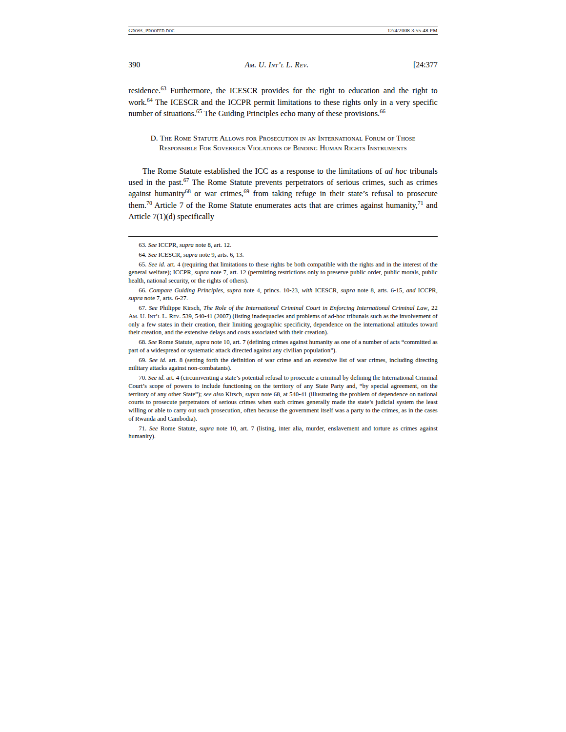Gross_Proofed.doc 12/4/2008 3:55:48 PM
390 Am. U. Int’l L. Rev. [24:377
residence.63 Furthermore, the ICESCR provides for the right to education and the right to work.64 The ICESCR and the ICCPR permit limitations to these rights only in a very specific number of situations.65 The Guiding Principles echo many of these provisions.66
D. The Rome Statute Allows for Prosecution in an International Forum of Those Responsible For Sovereign Violations of Binding Human Rights Instruments
The Rome Statute established the ICC as a response to the limitations of ad hoc tribunals used in the past.67 The Rome Statute prevents perpetrators of serious crimes, such as crimes against humanity68 or war crimes,69 from taking refuge in their state’s refusal to prosecute them.70 Article 7 of the Rome Statute enumerates acts that are crimes against humanity,71 and Article 7(1)(d) specifically
63. See ICCPR, supra note 8, art. 12.
64. See ICESCR, supra note 9, arts. 6, 13.
65. See id. art. 4 (requiring that limitations to these rights be both compatible with the rights and in the interest of the general welfare); ICCPR, supra note 7, art. 12 (permitting restrictions only to preserve public order, public morals, public health, national security, or the rights of others).
66. Compare Guiding Principles, supra note 4, princs. 10-23, with ICESCR, supra note 8, arts. 6-15, and ICCPR, supra note 7, arts. 6-27.
67. See Philippe Kirsch, The Role of the International Criminal Court in Enforcing International Criminal Law, 22 Am. U. Int’l L. Rev. 539, 540-41 (2007) (listing inadequacies and problems of ad-hoc tribunals such as the involvement of only a few states in their creation, their limiting geographic specificity, dependence on the international attitudes toward their creation, and the extensive delays and costs associated with their creation).
68. See Rome Statute, supra note 10, art. 7 (defining crimes against humanity as one of a number of acts “committed as part of a widespread or systematic attack directed against any civilian population”).
69. See id. art. 8 (setting forth the definition of war crime and an extensive list of war crimes, including directing military attacks against non-combatants).
70. See id. art. 4 (circumventing a state’s potential refusal to prosecute a criminal by defining the International Criminal Court’s scope of powers to include functioning on the territory of any State Party and, “by special agreement, on the territory of any other State”); see also Kirsch, supra note 68, at 540-41 (illustrating the problem of dependence on national courts to prosecute perpetrators of serious crimes when such crimes generally made the state’s judicial system the least willing or able to carry out such prosecution, often because the government itself was a party to the crimes, as in the cases of Rwanda and Cambodia).
71. See Rome Statute, supra note 10, art. 7 (listing, inter alia, murder, enslavement and torture as crimes against humanity).